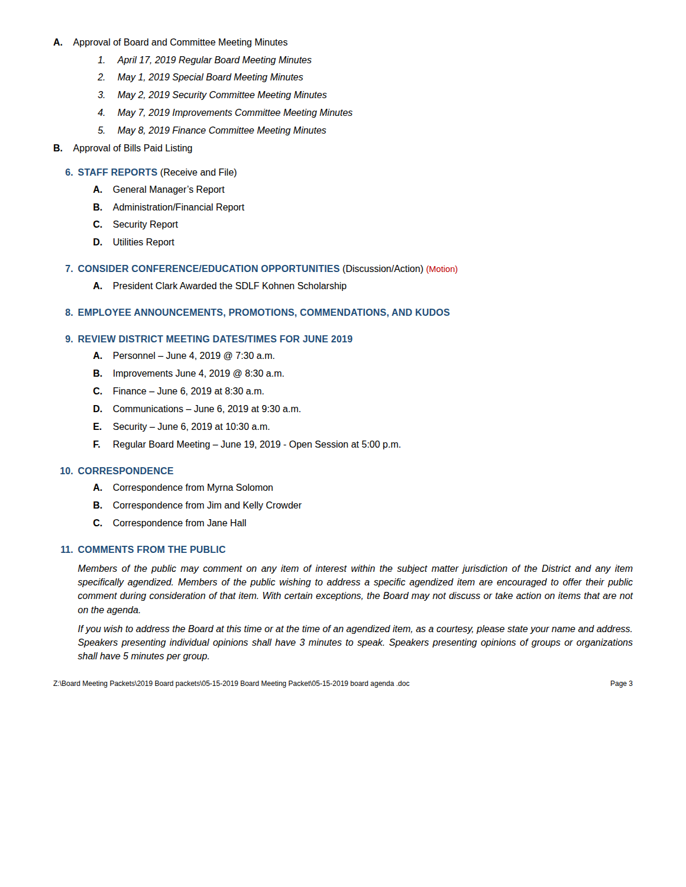Approval of Board and Committee Meeting Minutes
April 17, 2019 Regular Board Meeting Minutes
May 1, 2019 Special Board Meeting Minutes
May 2, 2019 Security Committee Meeting Minutes
May 7, 2019 Improvements Committee Meeting Minutes
May 8, 2019 Finance Committee Meeting Minutes
Approval of Bills Paid Listing
STAFF REPORTS (Receive and File)
General Manager’s Report
Administration/Financial Report
Security Report
Utilities Report
CONSIDER CONFERENCE/EDUCATION OPPORTUNITIES (Discussion/Action) (Motion)
President Clark Awarded the SDLF Kohnen Scholarship
EMPLOYEE ANNOUNCEMENTS, PROMOTIONS, COMMENDATIONS, AND KUDOS
REVIEW DISTRICT MEETING DATES/TIMES FOR JUNE 2019
Personnel – June 4, 2019 @ 7:30 a.m.
Improvements June 4, 2019 @ 8:30 a.m.
Finance – June 6, 2019 at 8:30 a.m.
Communications – June 6, 2019 at 9:30 a.m.
Security – June 6, 2019 at 10:30 a.m.
Regular Board Meeting – June 19, 2019 - Open Session at 5:00 p.m.
CORRESPONDENCE
Correspondence from Myrna Solomon
Correspondence from Jim and Kelly Crowder
Correspondence from Jane Hall
COMMENTS FROM THE PUBLIC
Members of the public may comment on any item of interest within the subject matter jurisdiction of the District and any item specifically agendized. Members of the public wishing to address a specific agendized item are encouraged to offer their public comment during consideration of that item. With certain exceptions, the Board may not discuss or take action on items that are not on the agenda.
If you wish to address the Board at this time or at the time of an agendized item, as a courtesy, please state your name and address. Speakers presenting individual opinions shall have 3 minutes to speak. Speakers presenting opinions of groups or organizations shall have 5 minutes per group.
Z:\Board Meeting Packets\2019 Board packets\05-15-2019 Board Meeting Packet\05-15-2019 board agenda .doc Page 3